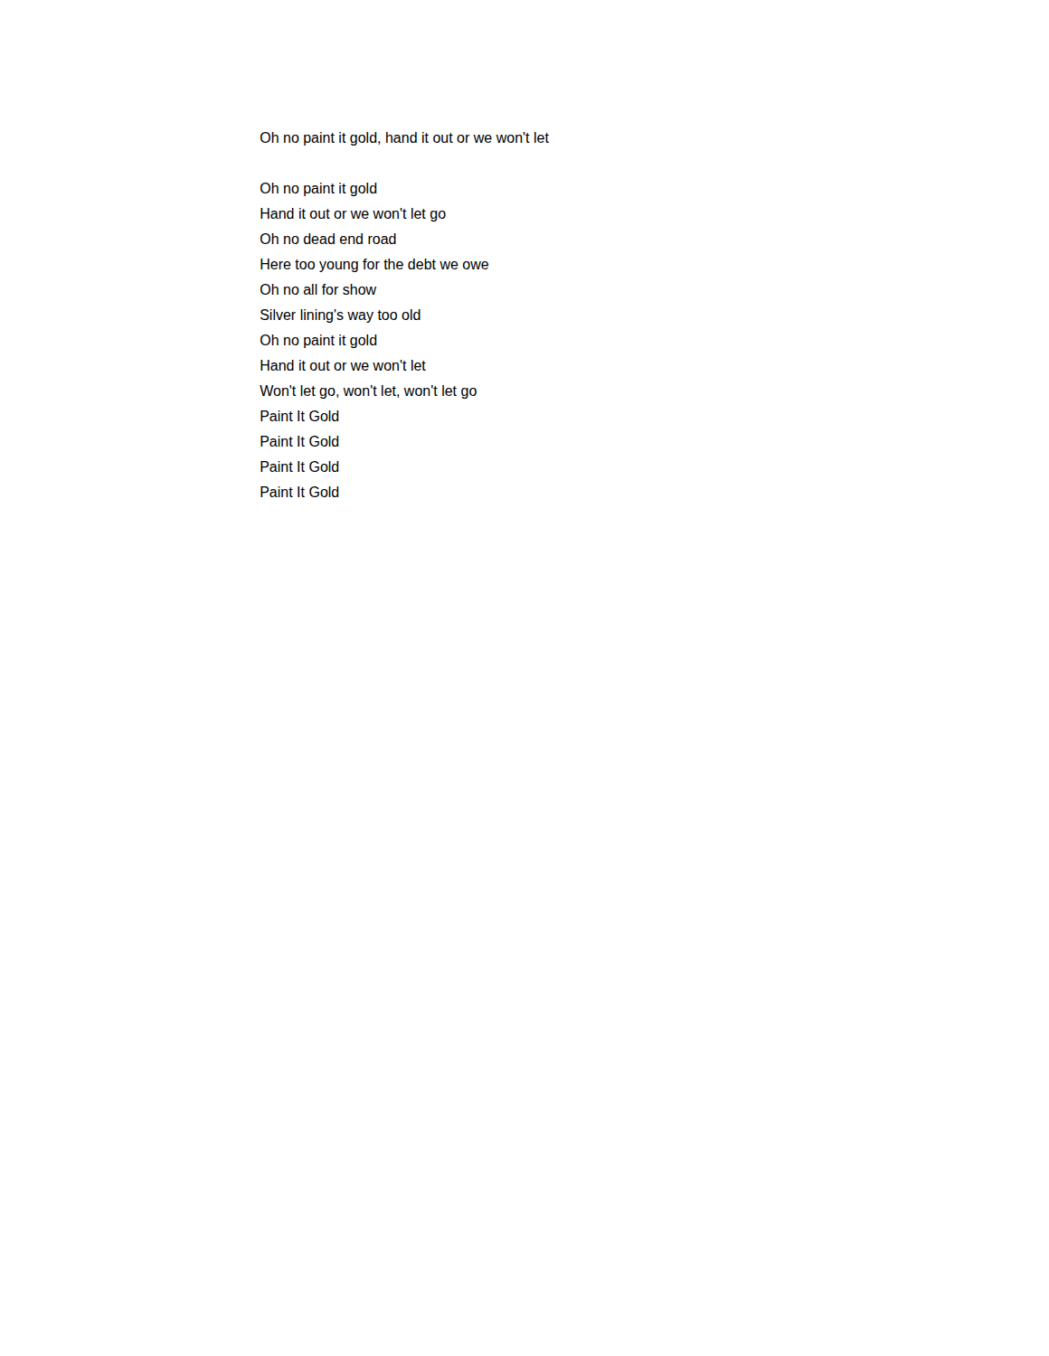Oh no paint it gold, hand it out or we won't let
Oh no paint it gold
Hand it out or we won't let go
Oh no dead end road
Here too young for the debt we owe
Oh no all for show
Silver lining's way too old
Oh no paint it gold
Hand it out or we won't let
Won't let go, won't let, won't let go
Paint It Gold
Paint It Gold
Paint It Gold
Paint It Gold